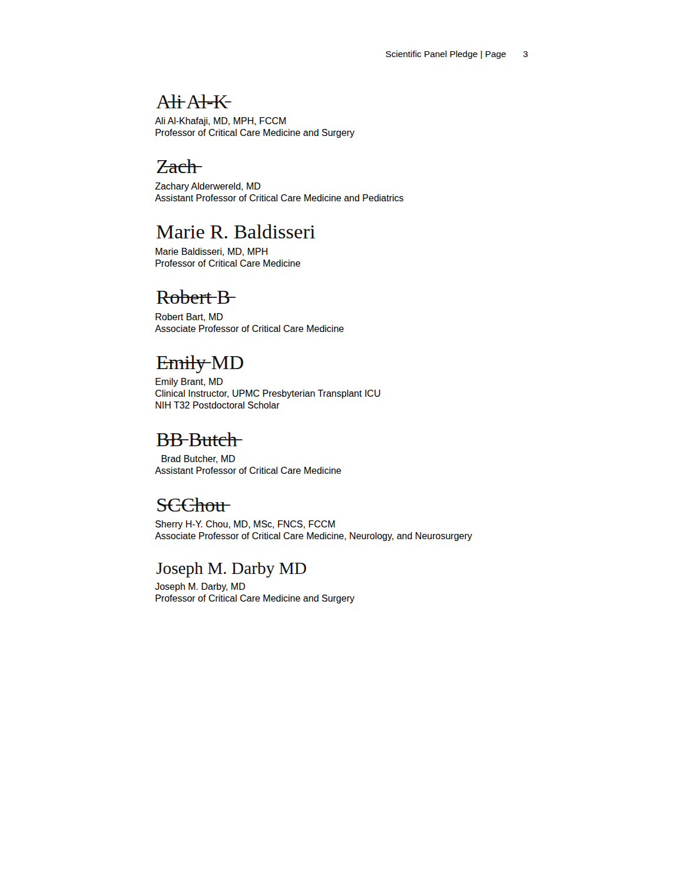Scientific Panel Pledge | Page 3
A̵l̵i̵ A̵l̵-̵K̵
Ali Al-Khafaji, MD, MPH, FCCM
Professor of Critical Care Medicine and Surgery
Z̶a̶c̶h̶
Zachary Alderwereld, MD
Assistant Professor of Critical Care Medicine and Pediatrics
Marie R. Baldisseri
Marie Baldisseri, MD, MPH
Professor of Critical Care Medicine
R̶o̶b̶e̶r̶t̶ B̶
Robert Bart, MD
Associate Professor of Critical Care Medicine
E̶m̶i̶l̶y̶ MD
Emily Brant, MD
Clinical Instructor, UPMC Presbyterian Transplant ICU
NIH T32 Postdoctoral Scholar
B̶B̶ B̶u̶t̶c̶h̶
Brad Butcher, MD
Assistant Professor of Critical Care Medicine
S̶C̶C̶h̶o̶u̶
Sherry H-Y. Chou, MD, MSc, FNCS, FCCM
Associate Professor of Critical Care Medicine, Neurology, and Neurosurgery
Joseph M. Darby MD
Joseph M. Darby, MD
Professor of Critical Care Medicine and Surgery